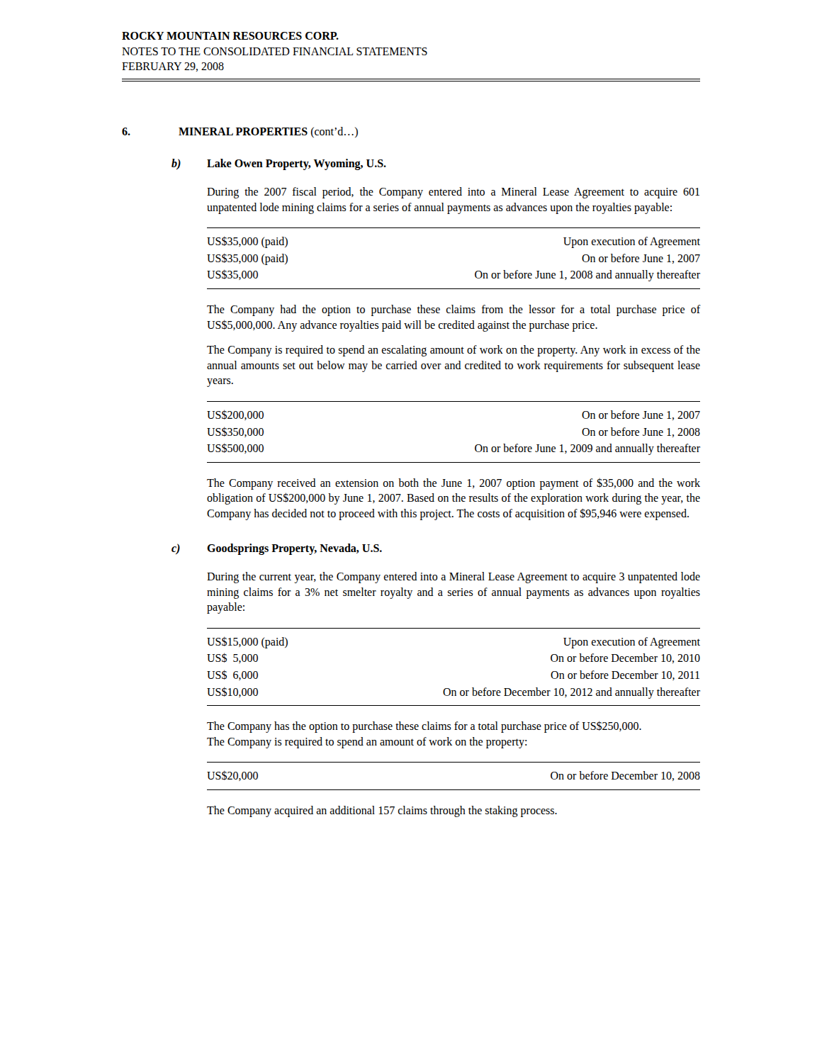Rocky Mountain Resources Corp.
NOTES TO THE CONSOLIDATED FINANCIAL STATEMENTS
FEBRUARY 29, 2008
6. Mineral Properties (cont’d…)
b) Lake Owen Property, Wyoming, U.S.
During the 2007 fiscal period, the Company entered into a Mineral Lease Agreement to acquire 601 unpatented lode mining claims for a series of annual payments as advances upon the royalties payable:
| US$35,000 (paid) | Upon execution of Agreement |
| US$35,000 (paid) | On or before June 1, 2007 |
| US$35,000 | On or before June 1, 2008 and annually thereafter |
The Company had the option to purchase these claims from the lessor for a total purchase price of US$5,000,000. Any advance royalties paid will be credited against the purchase price.
The Company is required to spend an escalating amount of work on the property. Any work in excess of the annual amounts set out below may be carried over and credited to work requirements for subsequent lease years.
| US$200,000 | On or before June 1, 2007 |
| US$350,000 | On or before June 1, 2008 |
| US$500,000 | On or before June 1, 2009 and annually thereafter |
The Company received an extension on both the June 1, 2007 option payment of $35,000 and the work obligation of US$200,000 by June 1, 2007. Based on the results of the exploration work during the year, the Company has decided not to proceed with this project. The costs of acquisition of $95,946 were expensed.
c) Goodsprings Property, Nevada, U.S.
During the current year, the Company entered into a Mineral Lease Agreement to acquire 3 unpatented lode mining claims for a 3% net smelter royalty and a series of annual payments as advances upon royalties payable:
| US$15,000 (paid) | Upon execution of Agreement |
| US$ 5,000 | On or before December 10, 2010 |
| US$ 6,000 | On or before December 10, 2011 |
| US$10,000 | On or before December 10, 2012 and annually thereafter |
The Company has the option to purchase these claims for a total purchase price of US$250,000.
The Company is required to spend an amount of work on the property:
| US$20,000 | On or before December 10, 2008 |
The Company acquired an additional 157 claims through the staking process.